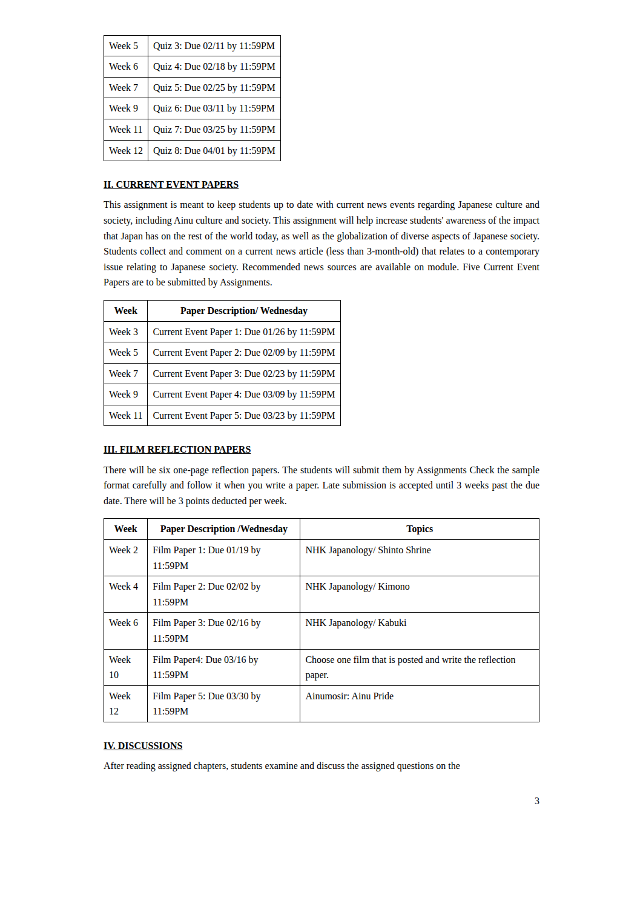| Week 5 | Quiz 3: Due 02/11 by 11:59PM |
| Week 6 | Quiz 4: Due 02/18 by 11:59PM |
| Week 7 | Quiz 5: Due 02/25 by 11:59PM |
| Week 9 | Quiz 6: Due 03/11 by 11:59PM |
| Week 11 | Quiz 7: Due 03/25 by 11:59PM |
| Week 12 | Quiz 8: Due 04/01 by 11:59PM |
II. CURRENT EVENT PAPERS
This assignment is meant to keep students up to date with current news events regarding Japanese culture and society, including Ainu culture and society. This assignment will help increase students' awareness of the impact that Japan has on the rest of the world today, as well as the globalization of diverse aspects of Japanese society. Students collect and comment on a current news article (less than 3-month-old) that relates to a contemporary issue relating to Japanese society. Recommended news sources are available on module. Five Current Event Papers are to be submitted by Assignments.
| Week | Paper Description/ Wednesday |
| --- | --- |
| Week 3 | Current Event Paper 1: Due 01/26 by 11:59PM |
| Week 5 | Current Event Paper 2: Due 02/09 by 11:59PM |
| Week 7 | Current Event Paper 3: Due 02/23 by 11:59PM |
| Week 9 | Current Event Paper 4: Due 03/09 by 11:59PM |
| Week 11 | Current Event Paper 5: Due 03/23 by 11:59PM |
III. FILM REFLECTION PAPERS
There will be six one-page reflection papers. The students will submit them by Assignments Check the sample format carefully and follow it when you write a paper. Late submission is accepted until 3 weeks past the due date. There will be 3 points deducted per week.
| Week | Paper Description /Wednesday | Topics |
| --- | --- | --- |
| Week 2 | Film Paper 1: Due 01/19 by 11:59PM | NHK Japanology/ Shinto Shrine |
| Week 4 | Film Paper 2: Due 02/02 by 11:59PM | NHK Japanology/ Kimono |
| Week 6 | Film Paper 3: Due 02/16 by 11:59PM | NHK Japanology/ Kabuki |
| Week 10 | Film Paper4: Due 03/16 by 11:59PM | Choose one film that is posted and write the reflection paper. |
| Week 12 | Film Paper 5: Due 03/30 by 11:59PM | Ainumosir: Ainu Pride |
IV. DISCUSSIONS
After reading assigned chapters, students examine and discuss the assigned questions on the
3